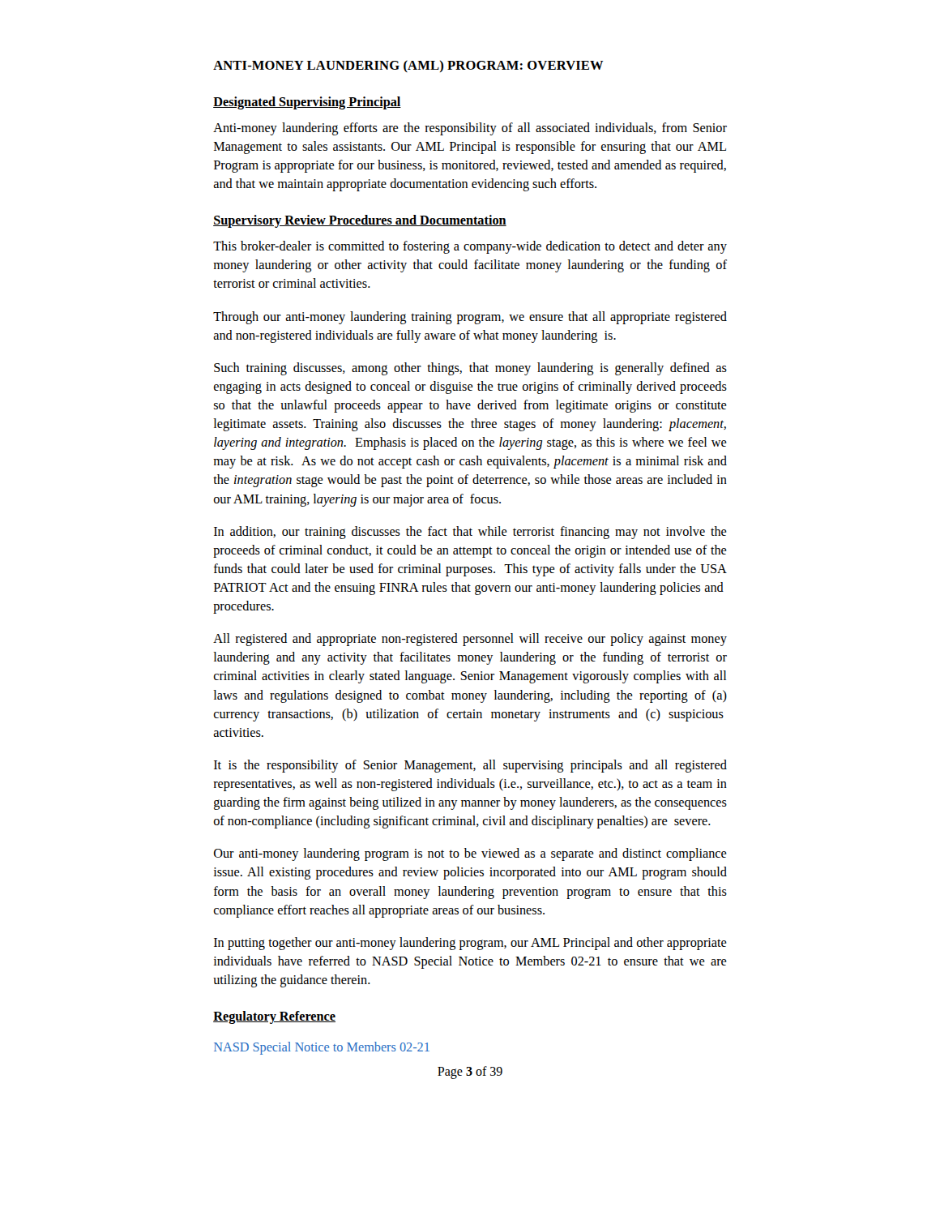ANTI-MONEY LAUNDERING (AML) PROGRAM: OVERVIEW
Designated Supervising Principal
Anti-money laundering efforts are the responsibility of all associated individuals, from Senior Management to sales assistants. Our AML Principal is responsible for ensuring that our AML Program is appropriate for our business, is monitored, reviewed, tested and amended as required, and that we maintain appropriate documentation evidencing such efforts.
Supervisory Review Procedures and Documentation
This broker-dealer is committed to fostering a company-wide dedication to detect and deter any money laundering or other activity that could facilitate money laundering or the funding of terrorist or criminal activities.
Through our anti-money laundering training program, we ensure that all appropriate registered and non-registered individuals are fully aware of what money laundering is.
Such training discusses, among other things, that money laundering is generally defined as engaging in acts designed to conceal or disguise the true origins of criminally derived proceeds so that the unlawful proceeds appear to have derived from legitimate origins or constitute legitimate assets. Training also discusses the three stages of money laundering: placement, layering and integration. Emphasis is placed on the layering stage, as this is where we feel we may be at risk. As we do not accept cash or cash equivalents, placement is a minimal risk and the integration stage would be past the point of deterrence, so while those areas are included in our AML training, layering is our major area of focus.
In addition, our training discusses the fact that while terrorist financing may not involve the proceeds of criminal conduct, it could be an attempt to conceal the origin or intended use of the funds that could later be used for criminal purposes. This type of activity falls under the USA PATRIOT Act and the ensuing FINRA rules that govern our anti-money laundering policies and procedures.
All registered and appropriate non-registered personnel will receive our policy against money laundering and any activity that facilitates money laundering or the funding of terrorist or criminal activities in clearly stated language. Senior Management vigorously complies with all laws and regulations designed to combat money laundering, including the reporting of (a) currency transactions, (b) utilization of certain monetary instruments and (c) suspicious activities.
It is the responsibility of Senior Management, all supervising principals and all registered representatives, as well as non-registered individuals (i.e., surveillance, etc.), to act as a team in guarding the firm against being utilized in any manner by money launderers, as the consequences of non-compliance (including significant criminal, civil and disciplinary penalties) are severe.
Our anti-money laundering program is not to be viewed as a separate and distinct compliance issue. All existing procedures and review policies incorporated into our AML program should form the basis for an overall money laundering prevention program to ensure that this compliance effort reaches all appropriate areas of our business.
In putting together our anti-money laundering program, our AML Principal and other appropriate individuals have referred to NASD Special Notice to Members 02-21 to ensure that we are utilizing the guidance therein.
Regulatory Reference
NASD Special Notice to Members 02-21
Page 3 of 39